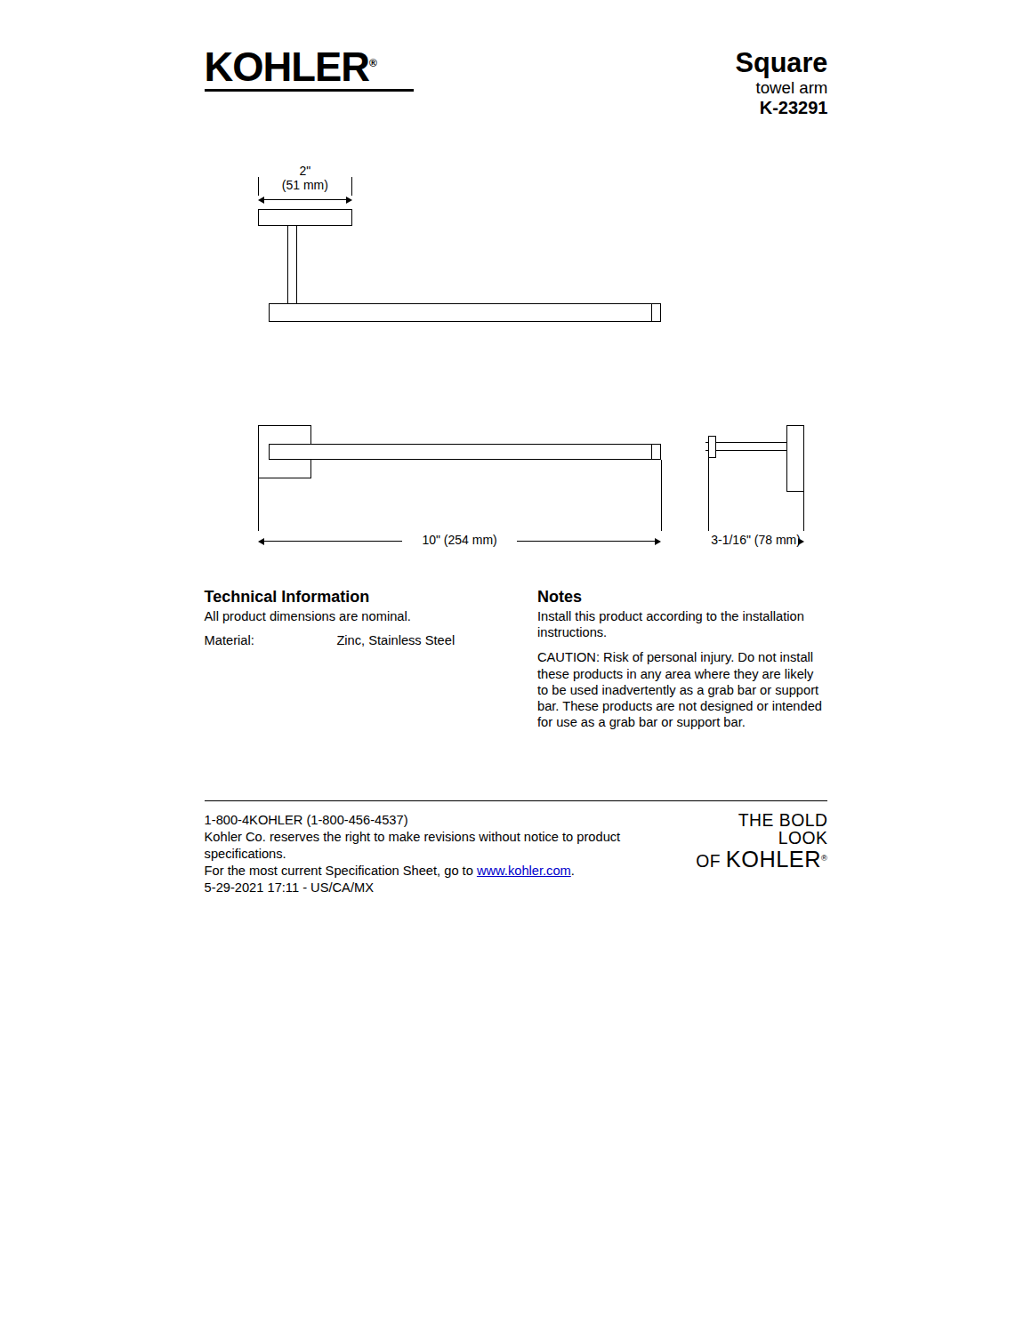KOHLER®
Square
towel arm
K-23291
2"
(51 mm)
10" (254 mm)
3-1/16" (78 mm)
Technical Information
All product dimensions are nominal.
Material:
Zinc, Stainless Steel
Notes
Install this product according to the installation instructions.
CAUTION: Risk of personal injury. Do not install these products in any area where they are likely to be used inadvertently as a grab bar or support bar. These products are not designed or intended for use as a grab bar or support bar.
1-800-4KOHLER (1-800-456-4537)
Kohler Co. reserves the right to make revisions without notice to product specifications.
For the most current Specification Sheet, go to www.kohler.com.
5-29-2021 17:11 - US/CA/MX
THE BOLD LOOK
OF KOHLER®